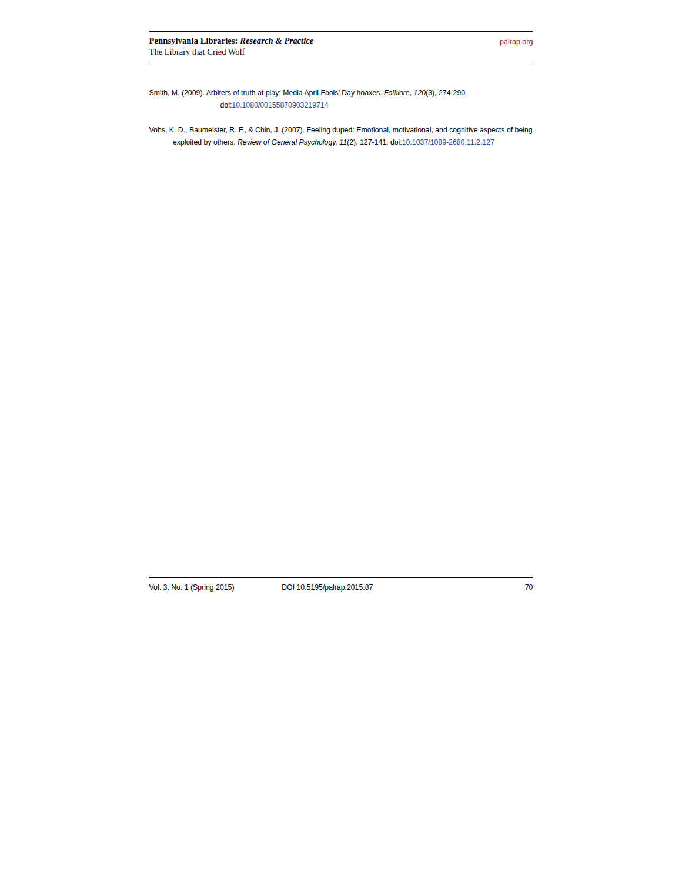Pennsylvania Libraries: Research & Practice
The Library that Cried Wolf
palrap.org
Smith, M. (2009). Arbiters of truth at play: Media April Fools’ Day hoaxes. Folklore, 120(3), 274-290. doi:10.1080/00155870903219714
Vohs, K. D., Baumeister, R. F., & Chin, J. (2007). Feeling duped: Emotional, motivational, and cognitive aspects of being exploited by others. Review of General Psychology, 11(2), 127-141. doi:10.1037/1089-2680.11.2.127
Vol. 3, No. 1 (Spring 2015)
DOI 10.5195/palrap.2015.87
70